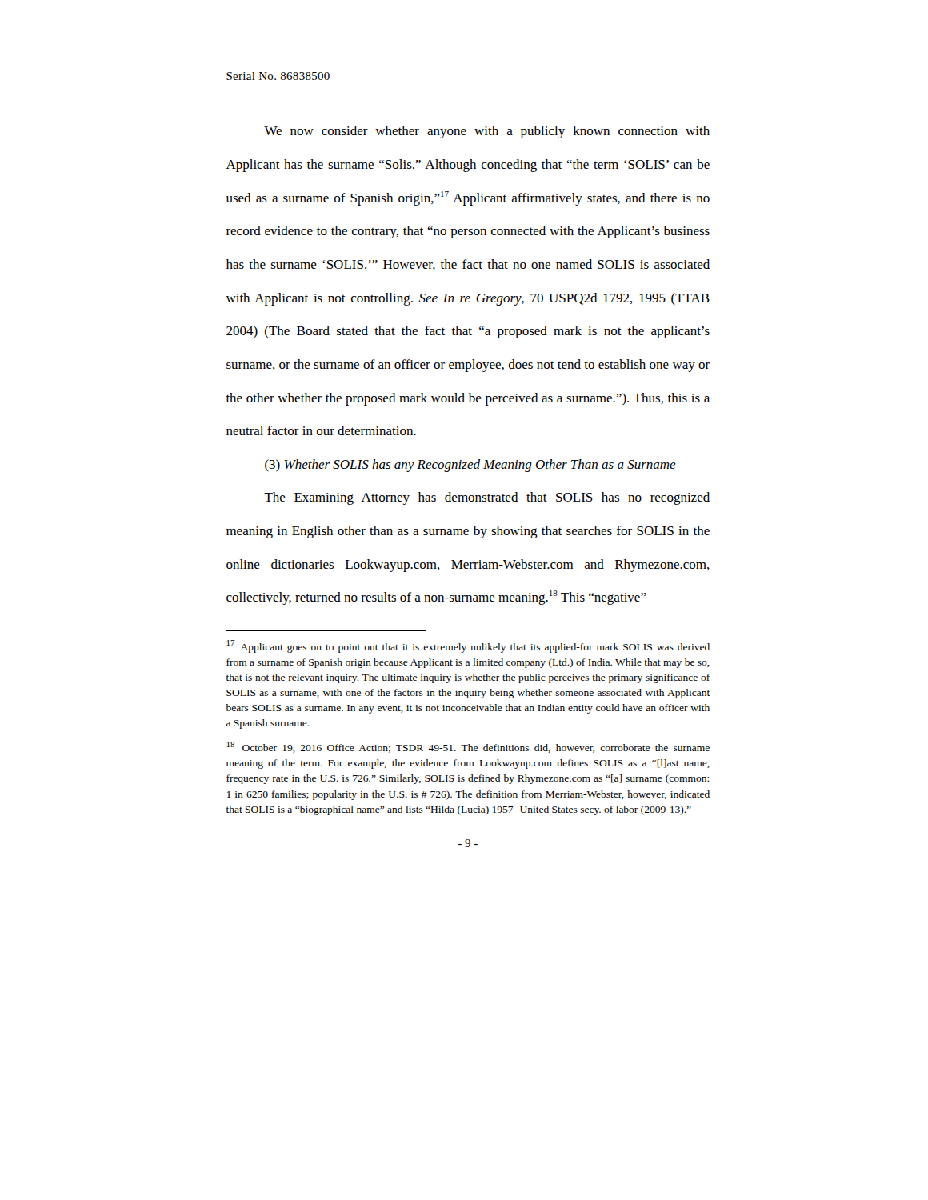Serial No. 86838500
We now consider whether anyone with a publicly known connection with Applicant has the surname “Solis.” Although conceding that “the term ‘SOLIS’ can be used as a surname of Spanish origin,”17 Applicant affirmatively states, and there is no record evidence to the contrary, that “no person connected with the Applicant’s business has the surname ‘SOLIS.’” However, the fact that no one named SOLIS is associated with Applicant is not controlling. See In re Gregory, 70 USPQ2d 1792, 1995 (TTAB 2004) (The Board stated that the fact that “a proposed mark is not the applicant’s surname, or the surname of an officer or employee, does not tend to establish one way or the other whether the proposed mark would be perceived as a surname.”). Thus, this is a neutral factor in our determination.
(3) Whether SOLIS has any Recognized Meaning Other Than as a Surname
The Examining Attorney has demonstrated that SOLIS has no recognized meaning in English other than as a surname by showing that searches for SOLIS in the online dictionaries Lookwayup.com, Merriam-Webster.com and Rhymezone.com, collectively, returned no results of a non-surname meaning.18 This “negative”
17 Applicant goes on to point out that it is extremely unlikely that its applied-for mark SOLIS was derived from a surname of Spanish origin because Applicant is a limited company (Ltd.) of India. While that may be so, that is not the relevant inquiry. The ultimate inquiry is whether the public perceives the primary significance of SOLIS as a surname, with one of the factors in the inquiry being whether someone associated with Applicant bears SOLIS as a surname. In any event, it is not inconceivable that an Indian entity could have an officer with a Spanish surname.
18 October 19, 2016 Office Action; TSDR 49-51. The definitions did, however, corroborate the surname meaning of the term. For example, the evidence from Lookwayup.com defines SOLIS as a “[l]ast name, frequency rate in the U.S. is 726.” Similarly, SOLIS is defined by Rhymezone.com as “[a] surname (common: 1 in 6250 families; popularity in the U.S. is # 726). The definition from Merriam-Webster, however, indicated that SOLIS is a “biographical name” and lists “Hilda (Lucia) 1957- United States secy. of labor (2009-13).”
- 9 -